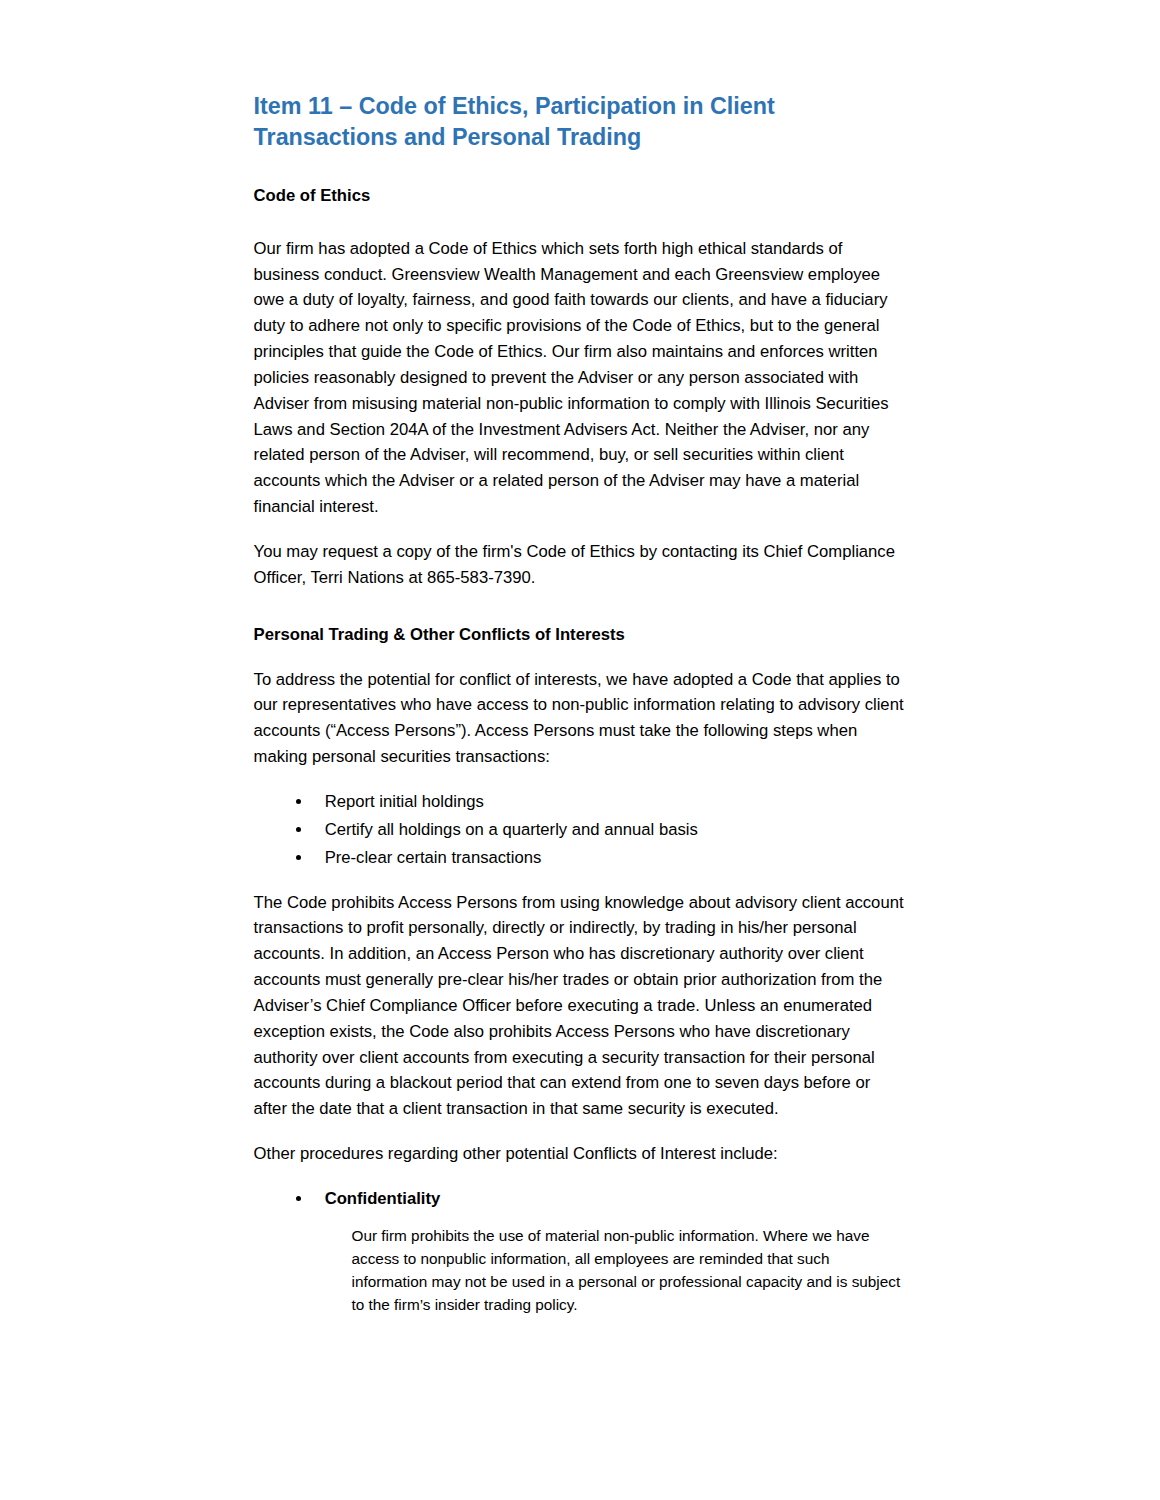Item 11 – Code of Ethics, Participation in Client Transactions and Personal Trading
Code of Ethics
Our firm has adopted a Code of Ethics which sets forth high ethical standards of business conduct. Greensview Wealth Management and each Greensview employee owe a duty of loyalty, fairness, and good faith towards our clients, and have a fiduciary duty to adhere not only to specific provisions of the Code of Ethics, but to the general principles that guide the Code of Ethics. Our firm also maintains and enforces written policies reasonably designed to prevent the Adviser or any person associated with Adviser from misusing material non-public information to comply with Illinois Securities Laws and Section 204A of the Investment Advisers Act. Neither the Adviser, nor any related person of the Adviser, will recommend, buy, or sell securities within client accounts which the Adviser or a related person of the Adviser may have a material financial interest.
You may request a copy of the firm's Code of Ethics by contacting its Chief Compliance Officer, Terri Nations at 865-583-7390.
Personal Trading & Other Conflicts of Interests
To address the potential for conflict of interests, we have adopted a Code that applies to our representatives who have access to non-public information relating to advisory client accounts (“Access Persons”). Access Persons must take the following steps when making personal securities transactions:
Report initial holdings
Certify all holdings on a quarterly and annual basis
Pre-clear certain transactions
The Code prohibits Access Persons from using knowledge about advisory client account transactions to profit personally, directly or indirectly, by trading in his/her personal accounts. In addition, an Access Person who has discretionary authority over client accounts must generally pre-clear his/her trades or obtain prior authorization from the Adviser’s Chief Compliance Officer before executing a trade. Unless an enumerated exception exists, the Code also prohibits Access Persons who have discretionary authority over client accounts from executing a security transaction for their personal accounts during a blackout period that can extend from one to seven days before or after the date that a client transaction in that same security is executed.
Other procedures regarding other potential Conflicts of Interest include:
Confidentiality
Our firm prohibits the use of material non-public information. Where we have access to nonpublic information, all employees are reminded that such information may not be used in a personal or professional capacity and is subject to the firm’s insider trading policy.